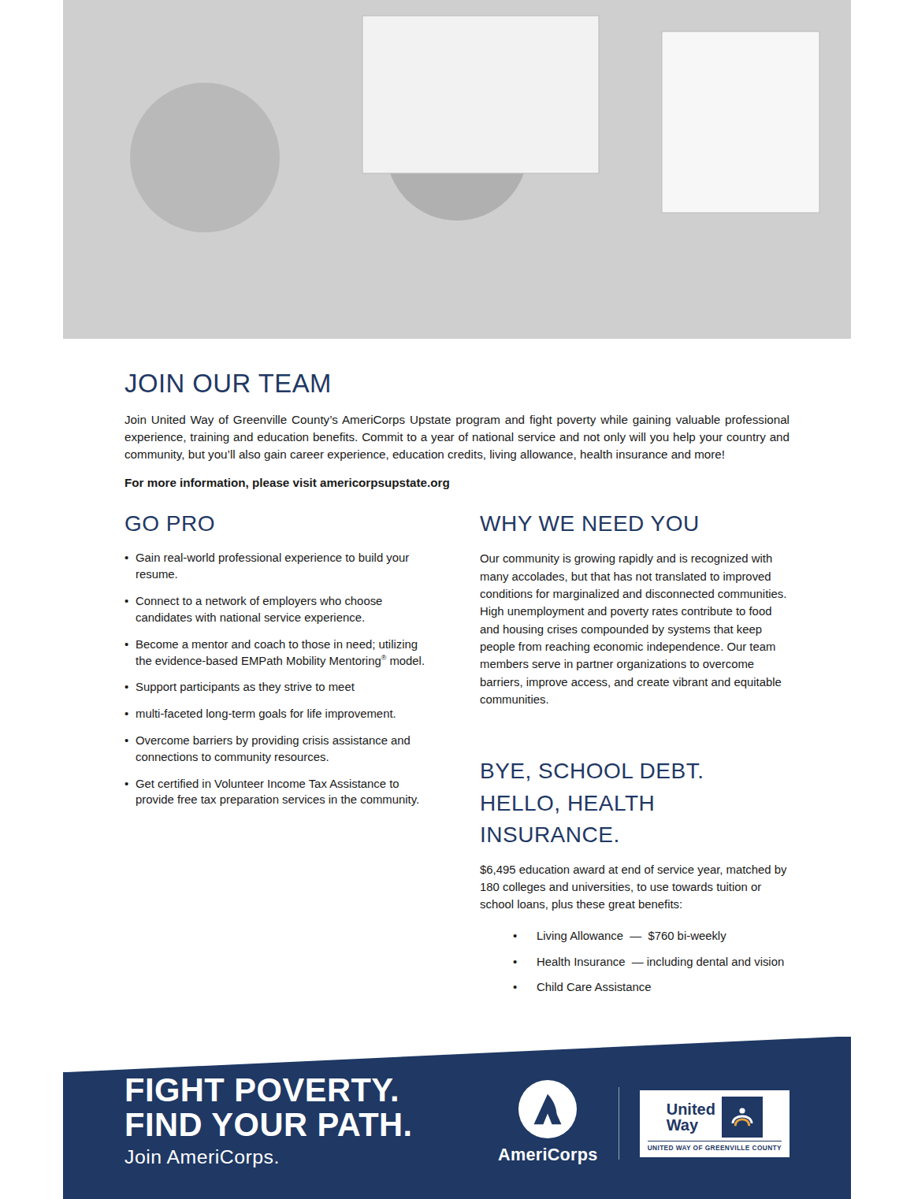JOIN OUR TEAM
Join United Way of Greenville County’s AmeriCorps Upstate program and fight poverty while gaining valuable professional experience, training and education benefits. Commit to a year of national service and not only will you help your country and community, but you’ll also gain career experience, education credits, living allowance, health insurance and more!
For more information, please visit americorpsupstate.org
GO PRO
Gain real-world professional experience to build your resume.
Connect to a network of employers who choose candidates with national service experience.
Become a mentor and coach to those in need; utilizing the evidence-based EMPath Mobility Mentoring® model.
Support participants as they strive to meet
multi-faceted long-term goals for life improvement.
Overcome barriers by providing crisis assistance and connections to community resources.
Get certified in Volunteer Income Tax Assistance to provide free tax preparation services in the community.
WHY WE NEED YOU
Our community is growing rapidly and is recognized with many accolades, but that has not translated to improved conditions for marginalized and disconnected communities. High unemployment and poverty rates contribute to food and housing crises compounded by systems that keep people from reaching economic independence. Our team members serve in partner organizations to overcome barriers, improve access, and create vibrant and equitable communities.
BYE, SCHOOL DEBT.
HELLO, HEALTH INSURANCE.
$6,495 education award at end of service year, matched by 180 colleges and universities, to use towards tuition or school loans, plus these great benefits:
Living Allowance — $760 bi-weekly
Health Insurance — including dental and vision
Child Care Assistance
FIGHT POVERTY.
FIND YOUR PATH. Join AmeriCorps.
AmeriCorps
UnitedWay
UNITED WAY OF GREENVILLE COUNTY